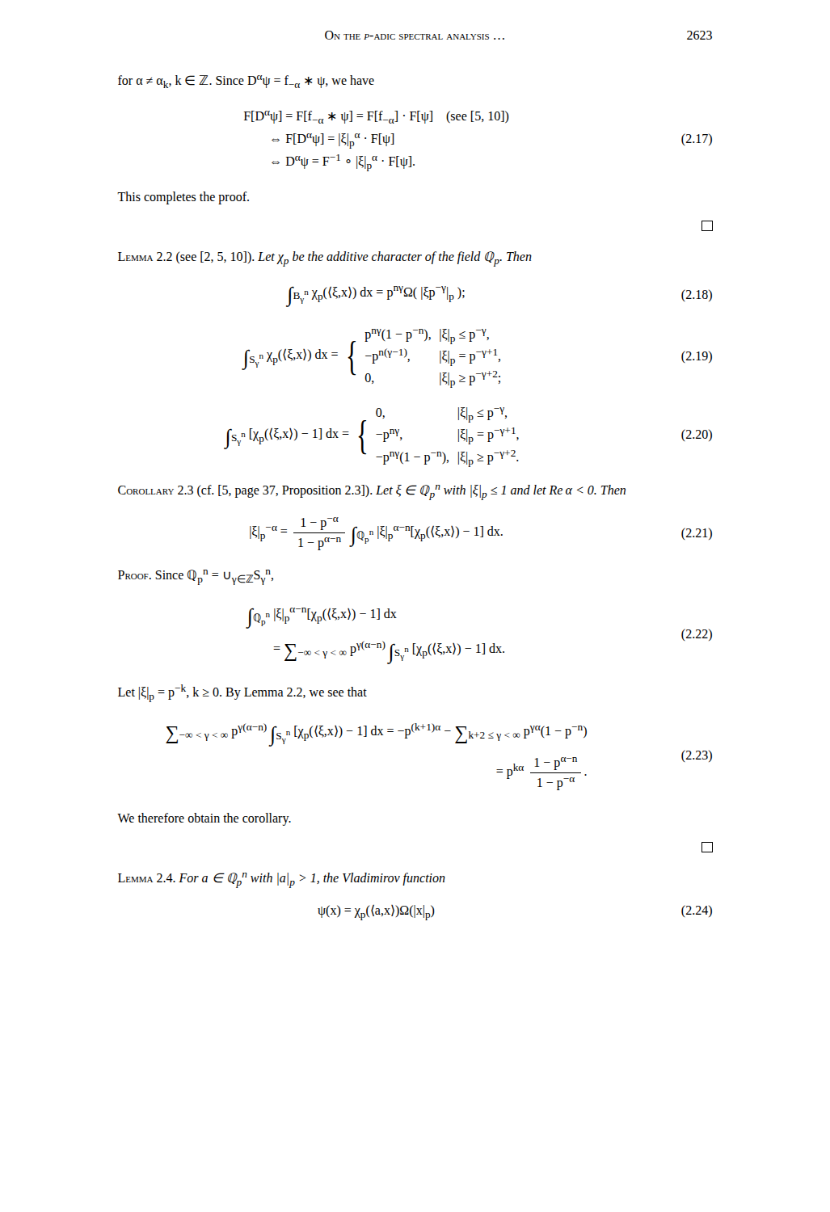On the p-adic spectral analysis … 2623
for α ≠ αk, k ∈ ℤ. Since Dαψ = f−α ∗ ψ, we have
F[Dαψ] = F[f−α ∗ ψ] = F[f−α] · F[ψ] (see [5, 10])
⇔ F[Dαψ] = |ξ|pα · F[ψ]
⇔ Dαψ = F−1 ∘ |ξ|pα · F[ψ].
(2.17)
This completes the proof.
Lemma 2.2 (see [2, 5, 10]). Let χp be the additive character of the field ℚp. Then
∫Bγn χp(⟨ξ,x⟩) dx = pnγΩ( |ξp−γ|p );
(2.18)
∫Sγn χp(⟨ξ,x⟩) dx = {
| p nγ (1 − p −n ), | /ξ/ p ≤ p −γ , |
| −p n(γ−1) , | /ξ/ p = p −γ+1 , |
| 0, | /ξ/ p ≥ p −γ+2 ; |
(2.19)
∫Sγn [χp(⟨ξ,x⟩) − 1] dx = {
| 0, | /ξ/ p ≤ p −γ , |
| −p nγ , | /ξ/ p = p −γ+1 , |
| −p nγ (1 − p −n ), | /ξ/ p ≥ p −γ+2 . |
(2.20)
Corollary 2.3 (cf. [5, page 37, Proposition 2.3]). Let ξ ∈ ℚpn with |ξ|p ≤ 1 and let Re α < 0. Then
|ξ|p−α = 1 − p−α 1 − pα−n ∫ℚpn |ξ|pα−n[χp(⟨ξ,x⟩) − 1] dx.
(2.21)
Proof. Since ℚpn = ∪γ∈ℤSγn,
∫ℚpn |ξ|pα−n[χp(⟨ξ,x⟩) − 1] dx
= ∑−∞ < γ < ∞ pγ(α−n) ∫Sγn [χp(⟨ξ,x⟩) − 1] dx.
(2.22)
Let |ξ|p = p−k, k ≥ 0. By Lemma 2.2, we see that
∑−∞ < γ < ∞ pγ(α−n) ∫Sγn [χp(⟨ξ,x⟩) − 1] dx = −p(k+1)α − ∑k+2 ≤ γ < ∞ pγα(1 − p−n)
= pkα 1 − pα−n 1 − p−α.
(2.23)
We therefore obtain the corollary.
Lemma 2.4. For a ∈ ℚpn with |a|p > 1, the Vladimirov function
ψ(x) = χp(⟨a,x⟩)Ω(|x|p)
(2.24)